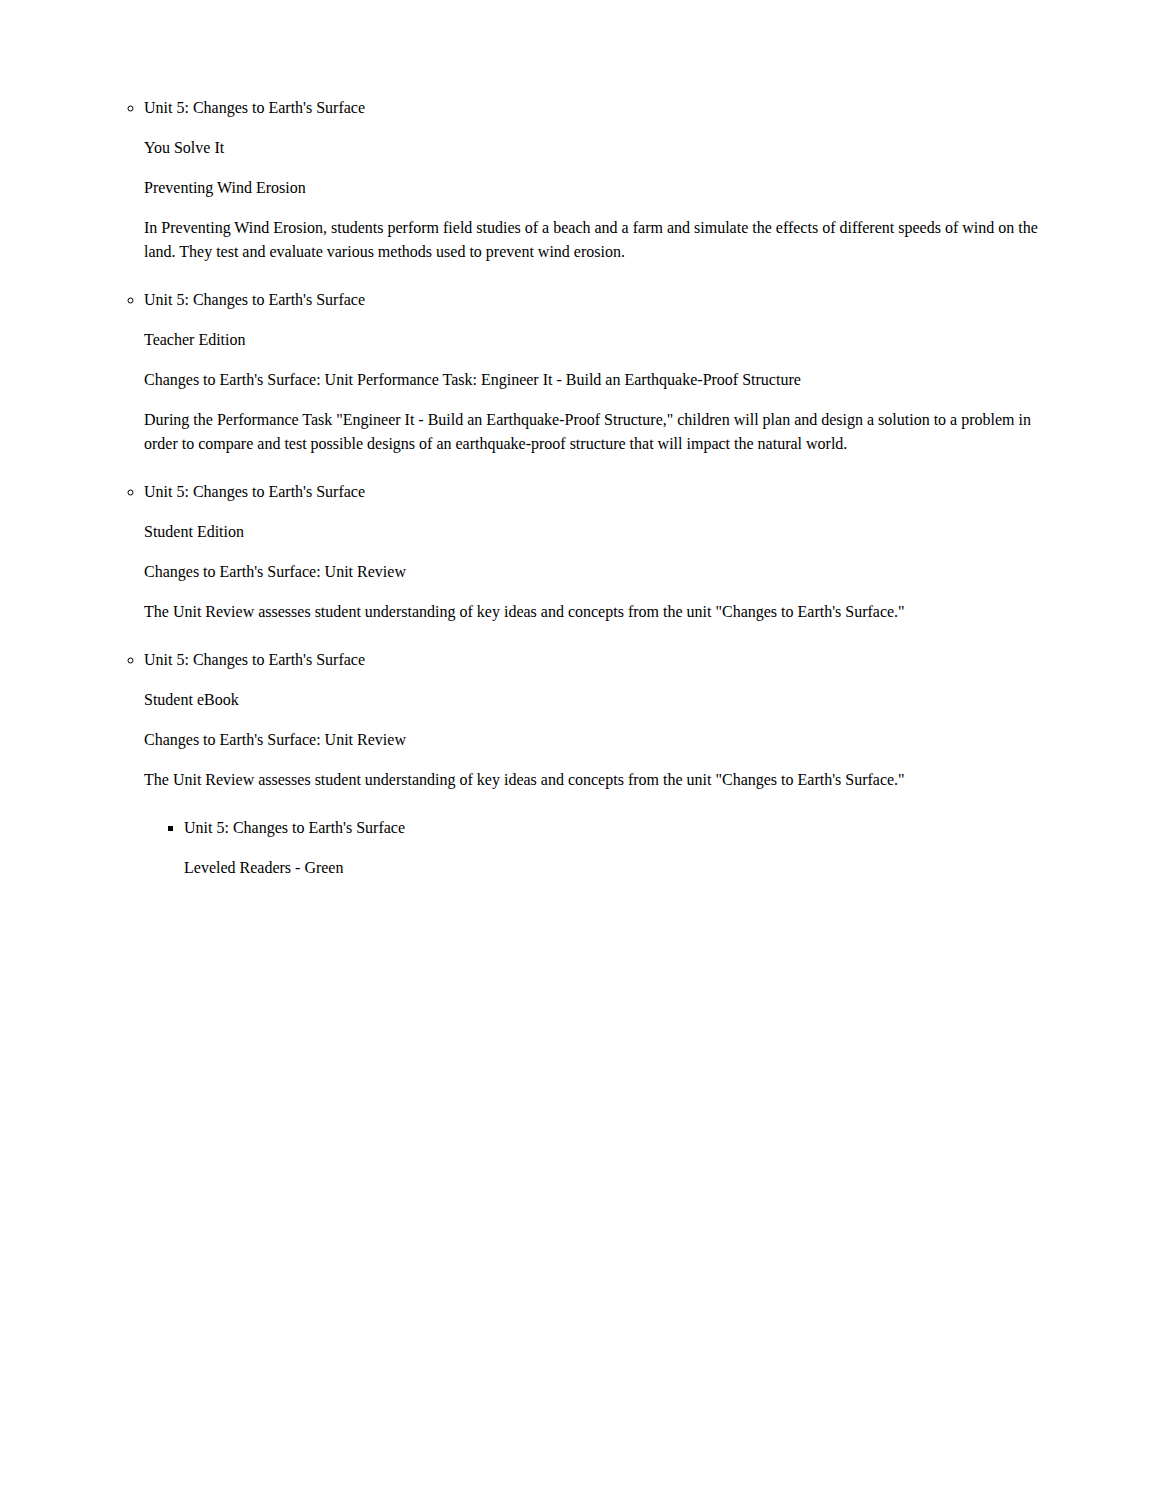Unit 5: Changes to Earth's Surface
You Solve It
Preventing Wind Erosion
In Preventing Wind Erosion, students perform field studies of a beach and a farm and simulate the effects of different speeds of wind on the land. They test and evaluate various methods used to prevent wind erosion.
Unit 5: Changes to Earth's Surface
Teacher Edition
Changes to Earth's Surface: Unit Performance Task: Engineer It - Build an Earthquake-Proof Structure
During the Performance Task "Engineer It - Build an Earthquake-Proof Structure," children will plan and design a solution to a problem in order to compare and test possible designs of an earthquake-proof structure that will impact the natural world.
Unit 5: Changes to Earth's Surface
Student Edition
Changes to Earth's Surface: Unit Review
The Unit Review assesses student understanding of key ideas and concepts from the unit "Changes to Earth's Surface."
Unit 5: Changes to Earth's Surface
Student eBook
Changes to Earth's Surface: Unit Review
The Unit Review assesses student understanding of key ideas and concepts from the unit "Changes to Earth's Surface."
Unit 5: Changes to Earth's Surface
Leveled Readers - Green